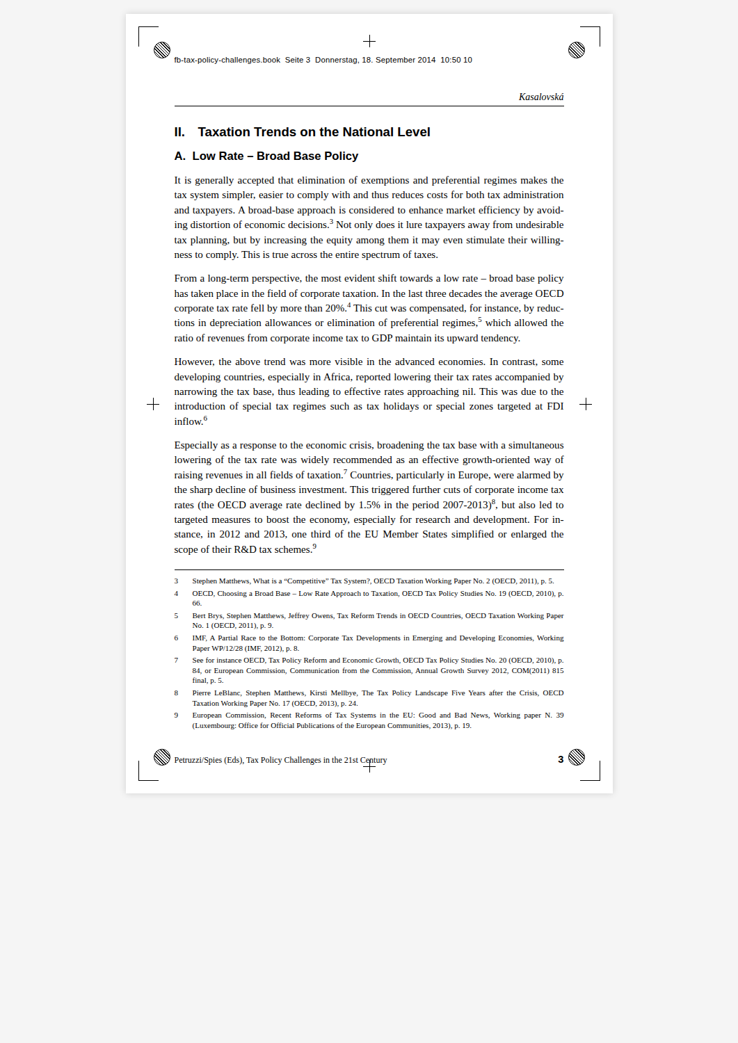fb-tax-policy-challenges.book Seite 3 Donnerstag, 18. September 2014 10:50 10
Kasalovská
II. Taxation Trends on the National Level
A. Low Rate – Broad Base Policy
It is generally accepted that elimination of exemptions and preferential regimes makes the tax system simpler, easier to comply with and thus reduces costs for both tax administration and taxpayers. A broad-base approach is considered to enhance market efficiency by avoiding distortion of economic decisions.3 Not only does it lure taxpayers away from undesirable tax planning, but by increasing the equity among them it may even stimulate their willingness to comply. This is true across the entire spectrum of taxes.
From a long-term perspective, the most evident shift towards a low rate – broad base policy has taken place in the field of corporate taxation. In the last three decades the average OECD corporate tax rate fell by more than 20%.4 This cut was compensated, for instance, by reductions in depreciation allowances or elimination of preferential regimes,5 which allowed the ratio of revenues from corporate income tax to GDP maintain its upward tendency.
However, the above trend was more visible in the advanced economies. In contrast, some developing countries, especially in Africa, reported lowering their tax rates accompanied by narrowing the tax base, thus leading to effective rates approaching nil. This was due to the introduction of special tax regimes such as tax holidays or special zones targeted at FDI inflow.6
Especially as a response to the economic crisis, broadening the tax base with a simultaneous lowering of the tax rate was widely recommended as an effective growth-oriented way of raising revenues in all fields of taxation.7 Countries, particularly in Europe, were alarmed by the sharp decline of business investment. This triggered further cuts of corporate income tax rates (the OECD average rate declined by 1.5% in the period 2007-2013)8, but also led to targeted measures to boost the economy, especially for research and development. For instance, in 2012 and 2013, one third of the EU Member States simplified or enlarged the scope of their R&D tax schemes.9
3 Stephen Matthews, What is a “Competitive” Tax System?, OECD Taxation Working Paper No. 2 (OECD, 2011), p. 5.
4 OECD, Choosing a Broad Base – Low Rate Approach to Taxation, OECD Tax Policy Studies No. 19 (OECD, 2010), p. 66.
5 Bert Brys, Stephen Matthews, Jeffrey Owens, Tax Reform Trends in OECD Countries, OECD Taxation Working Paper No. 1 (OECD, 2011), p. 9.
6 IMF, A Partial Race to the Bottom: Corporate Tax Developments in Emerging and Developing Economies, Working Paper WP/12/28 (IMF, 2012), p. 8.
7 See for instance OECD, Tax Policy Reform and Economic Growth, OECD Tax Policy Studies No. 20 (OECD, 2010), p. 84, or European Commission, Communication from the Commission, Annual Growth Survey 2012, COM(2011) 815 final, p. 5.
8 Pierre LeBlanc, Stephen Matthews, Kirsti Mellbye, The Tax Policy Landscape Five Years after the Crisis, OECD Taxation Working Paper No. 17 (OECD, 2013), p. 24.
9 European Commission, Recent Reforms of Tax Systems in the EU: Good and Bad News, Working paper N. 39 (Luxembourg: Office for Official Publications of the European Communities, 2013), p. 19.
Petruzzi/Spies (Eds), Tax Policy Challenges in the 21st Century 3